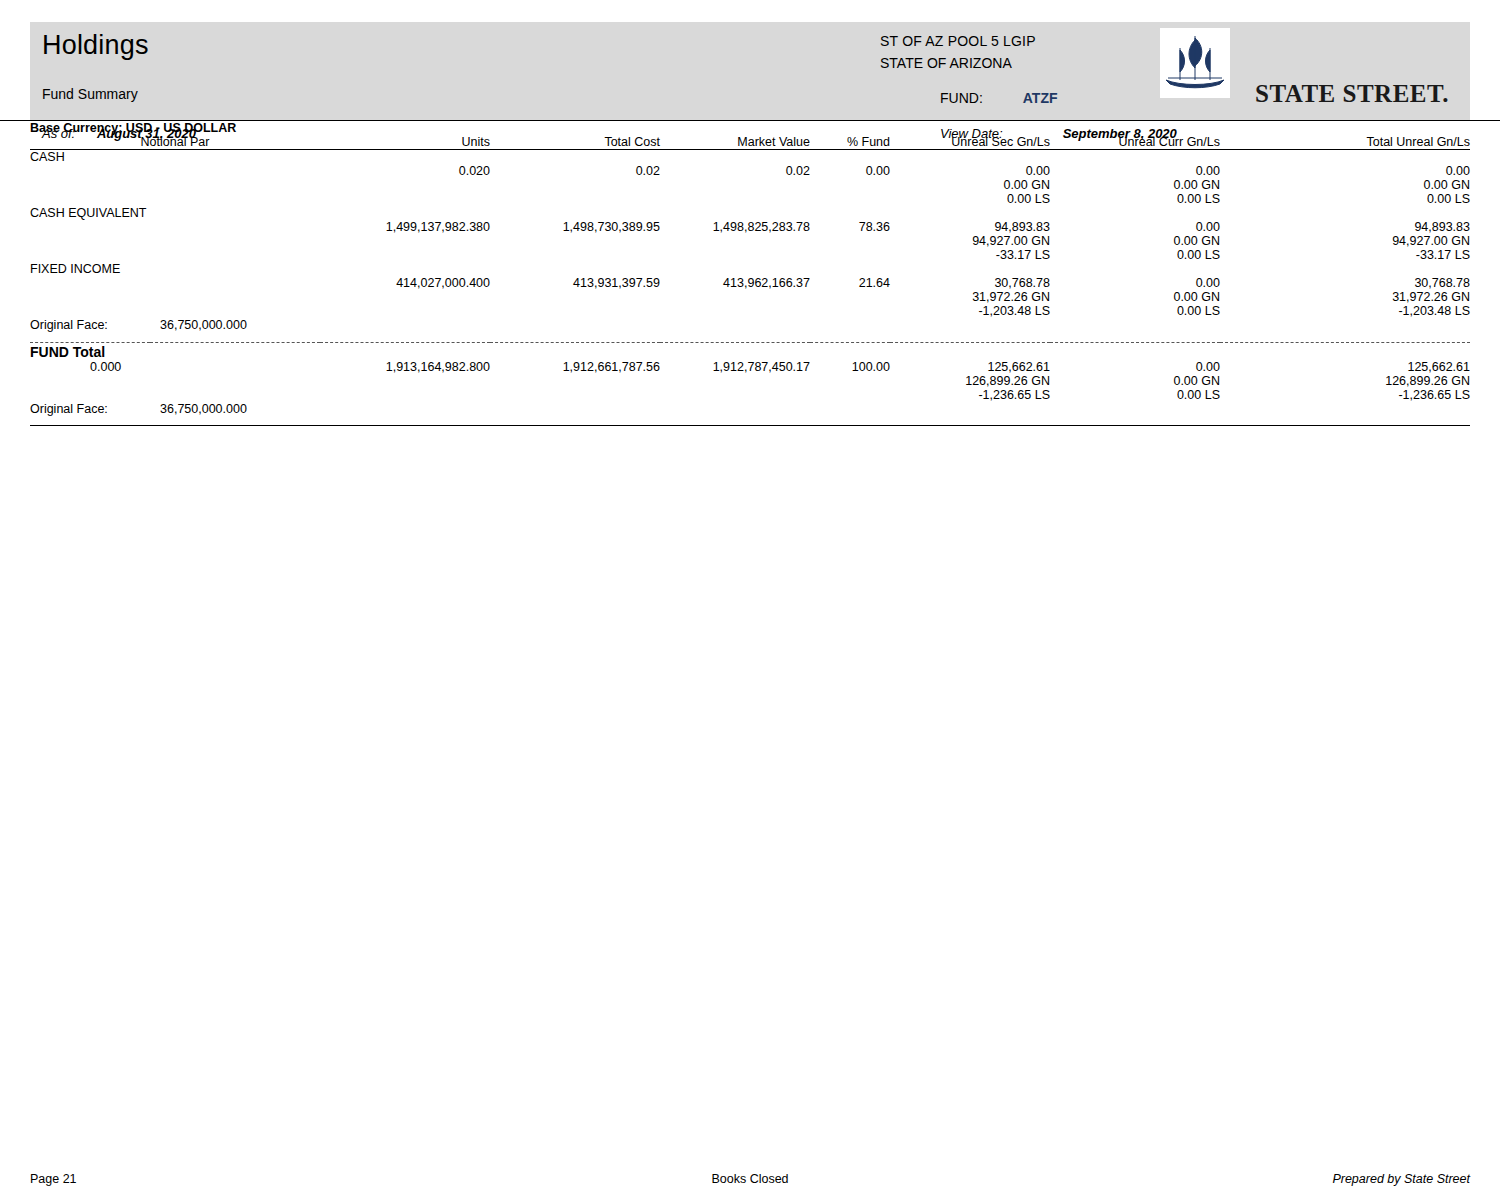Holdings
Fund Summary
ST OF AZ POOL 5 LGIP
STATE OF ARIZONA
FUND:ATZF
STATE STREET.
As of: August 31, 2020
View Date: September 8, 2020
| Base Currency: USD - US DOLLAR |
| Notional Par | Units | Total Cost | Market Value | % Fund | Unreal Sec Gn/Ls | Unreal Curr Gn/Ls | Total Unreal Gn/Ls |
| CASH |
| | | 0.020 | 0.02 | 0.02 | 0.00 | 0.00 | 0.00 | 0.00 |
| | | | | | | 0.00 GN | 0.00 GN | 0.00 GN |
| | | | | | | 0.00 LS | 0.00 LS | 0.00 LS |
| CASH EQUIVALENT |
| | | 1,499,137,982.380 | 1,498,730,389.95 | 1,498,825,283.78 | 78.36 | 94,893.83 | 0.00 | 94,893.83 |
| | | | | | | 94,927.00 GN | 0.00 GN | 94,927.00 GN |
| | | | | | | -33.17 LS | 0.00 LS | -33.17 LS |
| FIXED INCOME |
| | | 414,027,000.400 | 413,931,397.59 | 413,962,166.37 | 21.64 | 30,768.78 | 0.00 | 30,768.78 |
| | | | | | | 31,972.26 GN | 0.00 GN | 31,972.26 GN |
| | | | | | | -1,203.48 LS | 0.00 LS | -1,203.48 LS |
| Original Face: | 36,750,000.000 | | | | | | | |
| FUND Total |
| 0.000 | | 1,913,164,982.800 | 1,912,661,787.56 | 1,912,787,450.17 | 100.00 | 125,662.61 | 0.00 | 125,662.61 |
| | | | | | | 126,899.26 GN | 0.00 GN | 126,899.26 GN |
| | | | | | | -1,236.65 LS | 0.00 LS | -1,236.65 LS |
| Original Face: | 36,750,000.000 | | | | | | | |
Page 21
Books Closed
Prepared by State Street